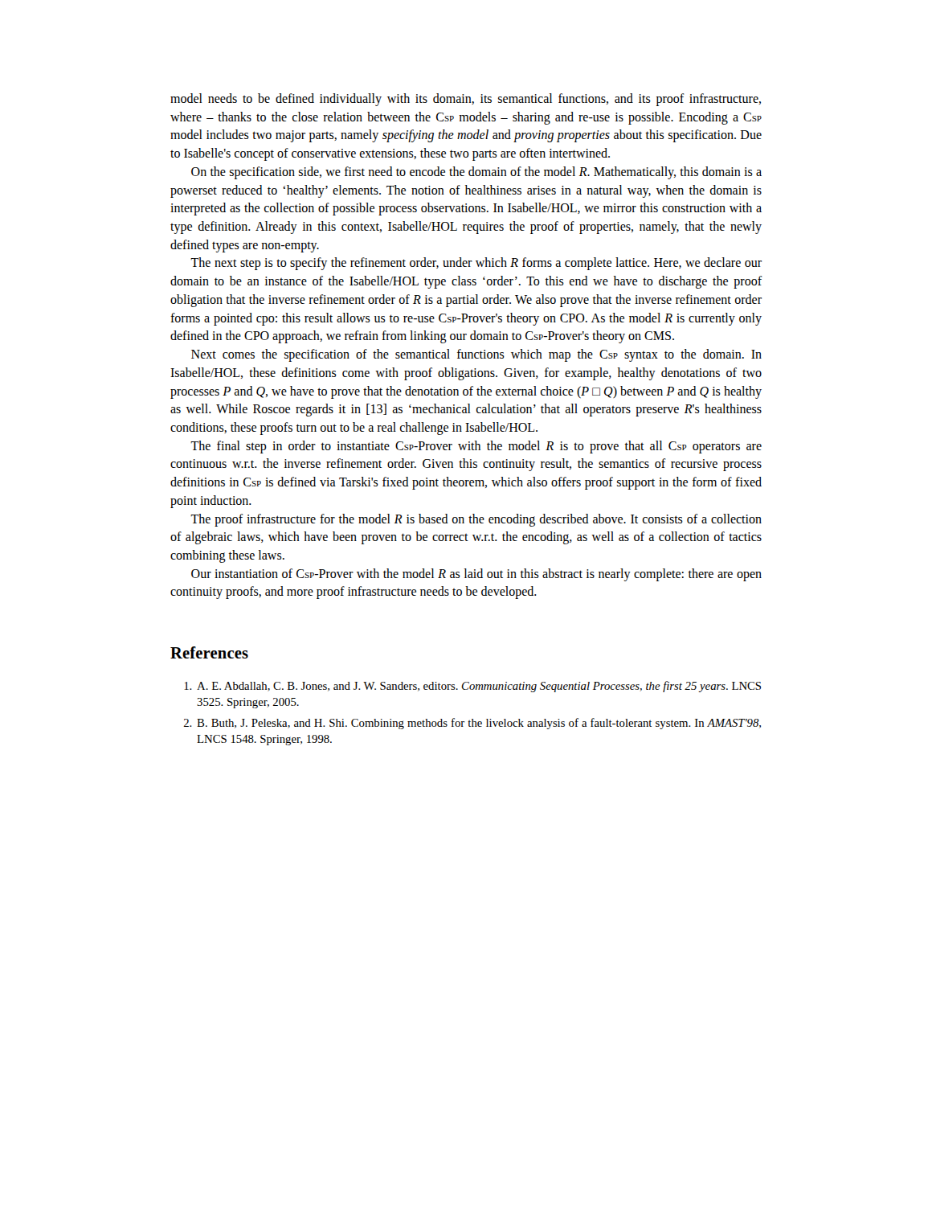model needs to be defined individually with its domain, its semantical functions, and its proof infrastructure, where – thanks to the close relation between the Csp models – sharing and re-use is possible. Encoding a Csp model includes two major parts, namely specifying the model and proving properties about this specification. Due to Isabelle's concept of conservative extensions, these two parts are often intertwined.
On the specification side, we first need to encode the domain of the model R. Mathematically, this domain is a powerset reduced to ‘healthy’ elements. The notion of healthiness arises in a natural way, when the domain is interpreted as the collection of possible process observations. In Isabelle/HOL, we mirror this construction with a type definition. Already in this context, Isabelle/HOL requires the proof of properties, namely, that the newly defined types are non-empty.
The next step is to specify the refinement order, under which R forms a complete lattice. Here, we declare our domain to be an instance of the Isabelle/HOL type class ‘order’. To this end we have to discharge the proof obligation that the inverse refinement order of R is a partial order. We also prove that the inverse refinement order forms a pointed cpo: this result allows us to re-use Csp-Prover's theory on CPO. As the model R is currently only defined in the CPO approach, we refrain from linking our domain to Csp-Prover's theory on CMS.
Next comes the specification of the semantical functions which map the Csp syntax to the domain. In Isabelle/HOL, these definitions come with proof obligations. Given, for example, healthy denotations of two processes P and Q, we have to prove that the denotation of the external choice (P □ Q) between P and Q is healthy as well. While Roscoe regards it in [13] as ‘mechanical calculation’ that all operators preserve R's healthiness conditions, these proofs turn out to be a real challenge in Isabelle/HOL.
The final step in order to instantiate Csp-Prover with the model R is to prove that all Csp operators are continuous w.r.t. the inverse refinement order. Given this continuity result, the semantics of recursive process definitions in Csp is defined via Tarski's fixed point theorem, which also offers proof support in the form of fixed point induction.
The proof infrastructure for the model R is based on the encoding described above. It consists of a collection of algebraic laws, which have been proven to be correct w.r.t. the encoding, as well as of a collection of tactics combining these laws.
Our instantiation of Csp-Prover with the model R as laid out in this abstract is nearly complete: there are open continuity proofs, and more proof infrastructure needs to be developed.
References
A. E. Abdallah, C. B. Jones, and J. W. Sanders, editors. Communicating Sequential Processes, the first 25 years. LNCS 3525. Springer, 2005.
B. Buth, J. Peleska, and H. Shi. Combining methods for the livelock analysis of a fault-tolerant system. In AMAST'98, LNCS 1548. Springer, 1998.